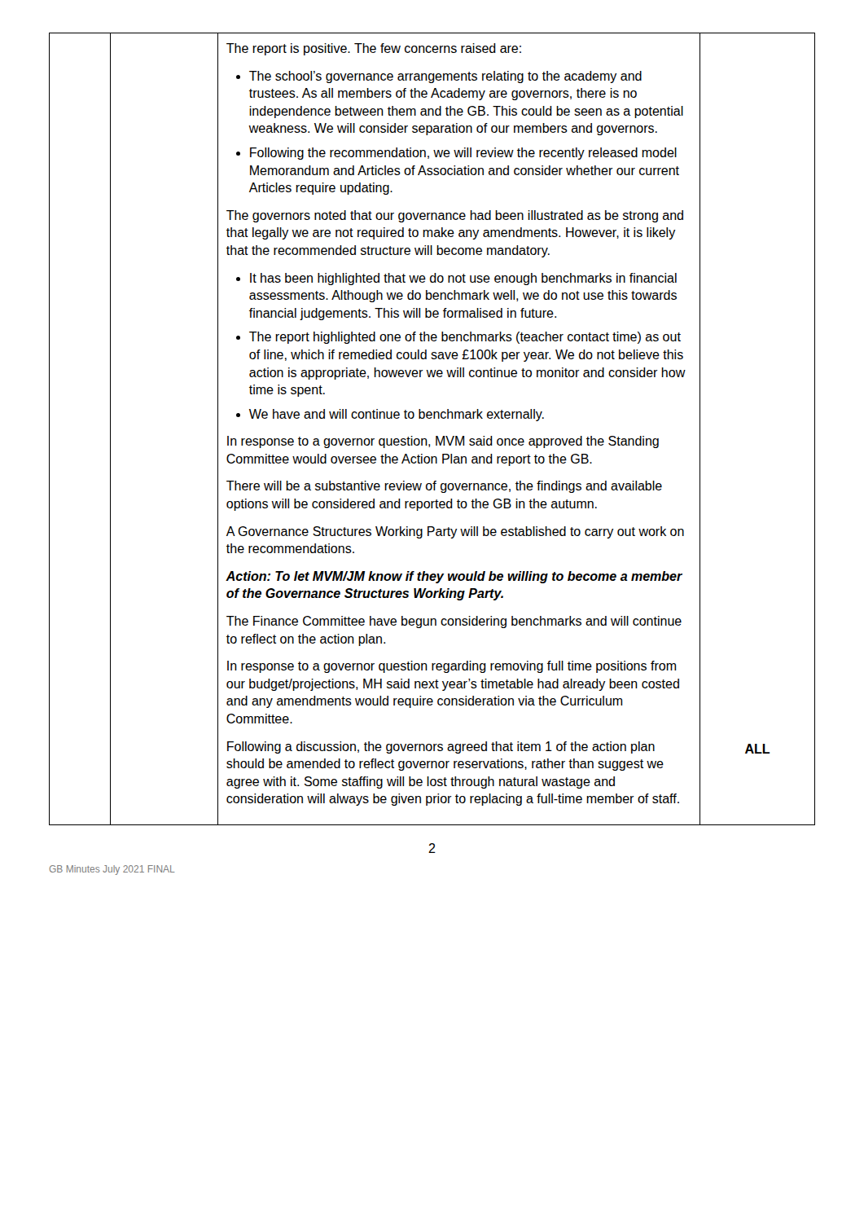| | | The report is positive. The few concerns raised are: The school’s governance arrangements relating to the academy and trustees. As all members of the Academy are governors, there is no independence between them and the GB. This could be seen as a potential weakness. We will consider separation of our members and governors. Following the recommendation, we will review the recently released model Memorandum and Articles of Association and consider whether our current Articles require updating. The governors noted that our governance had been illustrated as be strong and that legally we are not required to make any amendments. However, it is likely that the recommended structure will become mandatory. It has been highlighted that we do not use enough benchmarks in financial assessments. Although we do benchmark well, we do not use this towards financial judgements. This will be formalised in future. The report highlighted one of the benchmarks (teacher contact time) as out of line, which if remedied could save £100k per year. We do not believe this action is appropriate, however we will continue to monitor and consider how time is spent. We have and will continue to benchmark externally. In response to a governor question, MVM said once approved the Standing Committee would oversee the Action Plan and report to the GB. There will be a substantive review of governance, the findings and available options will be considered and reported to the GB in the autumn. A Governance Structures Working Party will be established to carry out work on the recommendations. Action: To let MVM/JM know if they would be willing to become a member of the Governance Structures Working Party. The Finance Committee have begun considering benchmarks and will continue to reflect on the action plan. In response to a governor question regarding removing full time positions from our budget/projections, MH said next year’s timetable had already been costed and any amendments would require consideration via the Curriculum Committee. Following a discussion, the governors agreed that item 1 of the action plan should be amended to reflect governor reservations, rather than suggest we agree with it. Some staffing will be lost through natural wastage and consideration will always be given prior to replacing a full-time member of staff. | ALL |
2
GB Minutes July 2021 FINAL